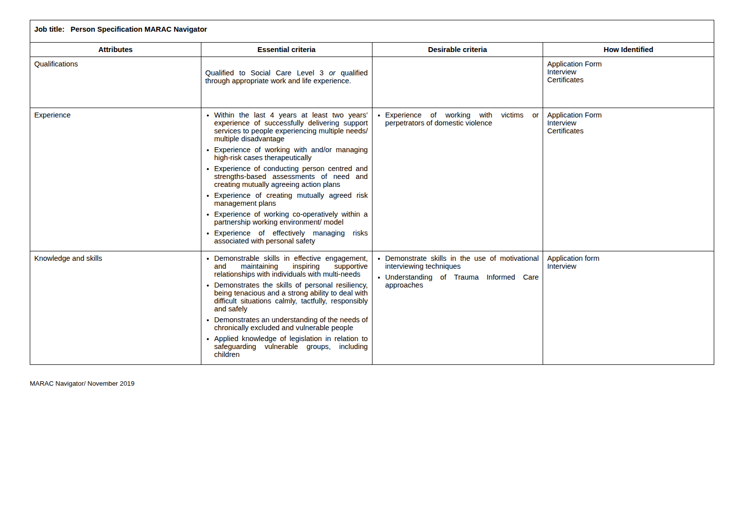| Job title: Person Specification MARAC Navigator |
| Attributes | Essential criteria | Desirable criteria | How Identified |
| Qualifications | Qualified to Social Care Level 3 or qualified through appropriate work and life experience. | | Application Form Interview Certificates |
| Experience | Within the last 4 years at least two years’ experience of successfully delivering support services to people experiencing multiple needs/ multiple disadvantage Experience of working with and/or managing high-risk cases therapeutically Experience of conducting person centred and strengths-based assessments of need and creating mutually agreeing action plans Experience of creating mutually agreed risk management plans Experience of working co-operatively within a partnership working environment/ model Experience of effectively managing risks associated with personal safety | Experience of working with victims or perpetrators of domestic violence | Application Form Interview Certificates |
| Knowledge and skills | Demonstrable skills in effective engagement, and maintaining inspiring supportive relationships with individuals with multi-needs Demonstrates the skills of personal resiliency, being tenacious and a strong ability to deal with difficult situations calmly, tactfully, responsibly and safely Demonstrates an understanding of the needs of chronically excluded and vulnerable people Applied knowledge of legislation in relation to safeguarding vulnerable groups, including children | Demonstrate skills in the use of motivational interviewing techniques Understanding of Trauma Informed Care approaches | Application form Interview |
MARAC Navigator/ November 2019